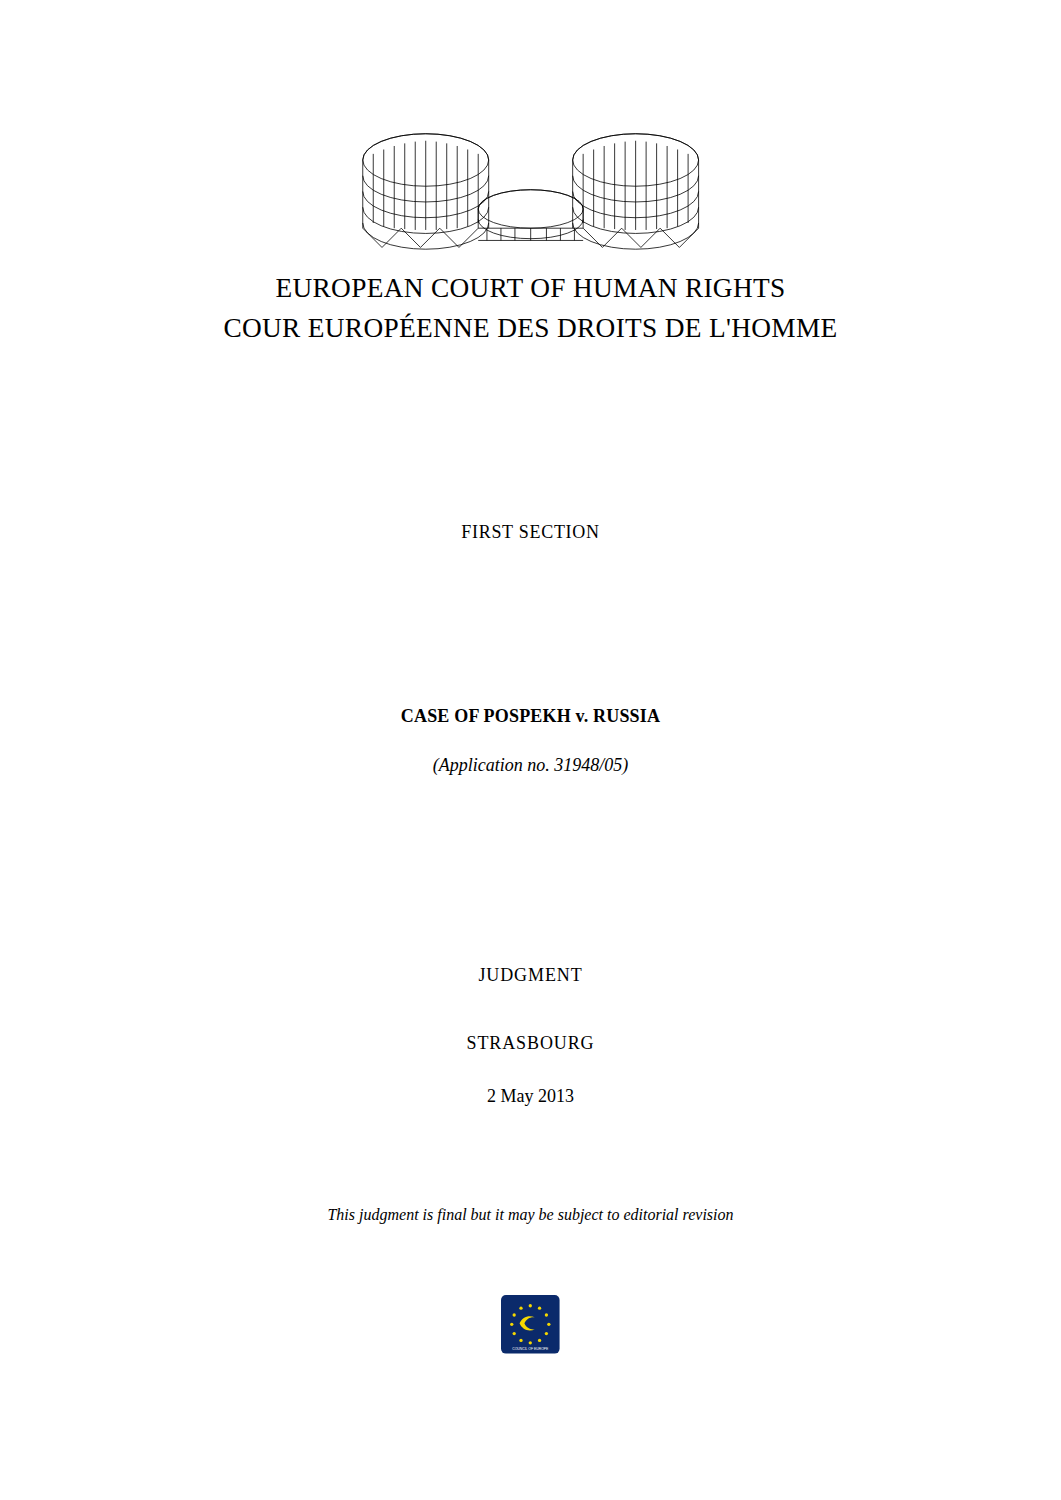EUROPEAN COURT OF HUMAN RIGHTS
COUR EUROPÉENNE DES DROITS DE L'HOMME
FIRST SECTION
CASE OF POSPEKH v. RUSSIA
(Application no. 31948/05)
JUDGMENT
STRASBOURG
2 May 2013
This judgment is final but it may be subject to editorial revision
COUNCIL OF EUROPE